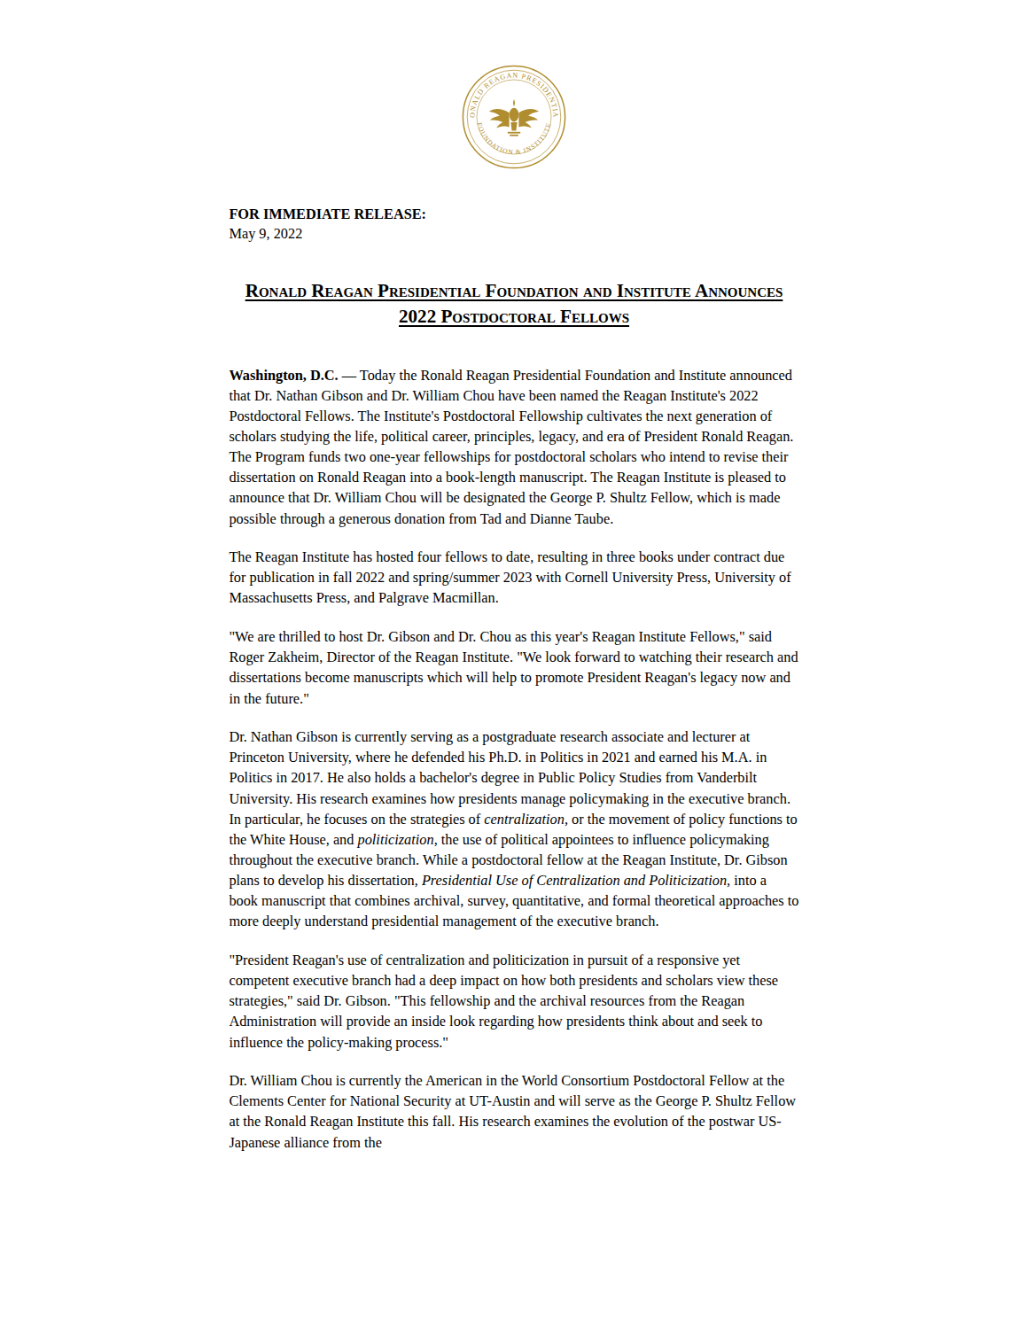RONALD REAGAN PRESIDENTIAL FOUNDATION & INSTITUTE
FOR IMMEDIATE RELEASE:
May 9, 2022
Ronald Reagan Presidential Foundation and Institute Announces 2022 Postdoctoral Fellows
Washington, D.C. — Today the Ronald Reagan Presidential Foundation and Institute announced that Dr. Nathan Gibson and Dr. William Chou have been named the Reagan Institute's 2022 Postdoctoral Fellows. The Institute's Postdoctoral Fellowship cultivates the next generation of scholars studying the life, political career, principles, legacy, and era of President Ronald Reagan. The Program funds two one-year fellowships for postdoctoral scholars who intend to revise their dissertation on Ronald Reagan into a book-length manuscript. The Reagan Institute is pleased to announce that Dr. William Chou will be designated the George P. Shultz Fellow, which is made possible through a generous donation from Tad and Dianne Taube.
The Reagan Institute has hosted four fellows to date, resulting in three books under contract due for publication in fall 2022 and spring/summer 2023 with Cornell University Press, University of Massachusetts Press, and Palgrave Macmillan.
"We are thrilled to host Dr. Gibson and Dr. Chou as this year's Reagan Institute Fellows," said Roger Zakheim, Director of the Reagan Institute. "We look forward to watching their research and dissertations become manuscripts which will help to promote President Reagan's legacy now and in the future."
Dr. Nathan Gibson is currently serving as a postgraduate research associate and lecturer at Princeton University, where he defended his Ph.D. in Politics in 2021 and earned his M.A. in Politics in 2017. He also holds a bachelor's degree in Public Policy Studies from Vanderbilt University. His research examines how presidents manage policymaking in the executive branch. In particular, he focuses on the strategies of centralization, or the movement of policy functions to the White House, and politicization, the use of political appointees to influence policymaking throughout the executive branch. While a postdoctoral fellow at the Reagan Institute, Dr. Gibson plans to develop his dissertation, Presidential Use of Centralization and Politicization, into a book manuscript that combines archival, survey, quantitative, and formal theoretical approaches to more deeply understand presidential management of the executive branch.
"President Reagan's use of centralization and politicization in pursuit of a responsive yet competent executive branch had a deep impact on how both presidents and scholars view these strategies," said Dr. Gibson. "This fellowship and the archival resources from the Reagan Administration will provide an inside look regarding how presidents think about and seek to influence the policy-making process."
Dr. William Chou is currently the American in the World Consortium Postdoctoral Fellow at the Clements Center for National Security at UT-Austin and will serve as the George P. Shultz Fellow at the Ronald Reagan Institute this fall. His research examines the evolution of the postwar US-Japanese alliance from the